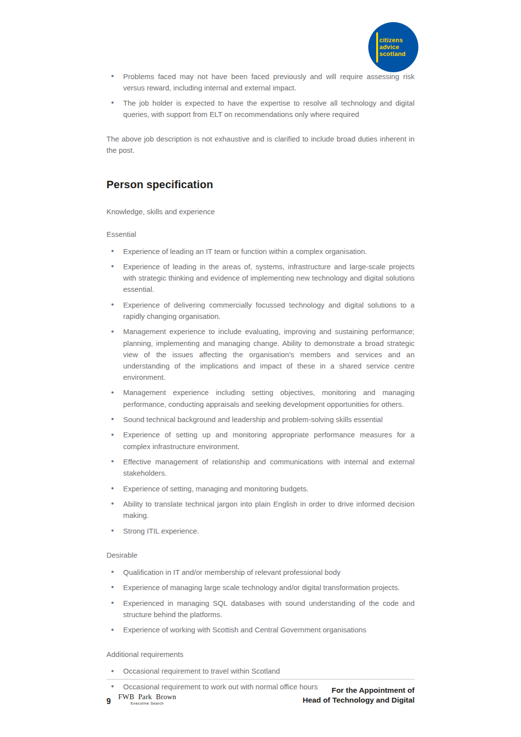citizens advice scotland
Problems faced may not have been faced previously and will require assessing risk versus reward, including internal and external impact.
The job holder is expected to have the expertise to resolve all technology and digital queries, with support from ELT on recommendations only where required
The above job description is not exhaustive and is clarified to include broad duties inherent in the post.
Person specification
Knowledge, skills and experience
Essential
Experience of leading an IT team or function within a complex organisation.
Experience of leading in the areas of, systems, infrastructure and large-scale projects with strategic thinking and evidence of implementing new technology and digital solutions essential.
Experience of delivering commercially focussed technology and digital solutions to a rapidly changing organisation.
Management experience to include evaluating, improving and sustaining performance; planning, implementing and managing change. Ability to demonstrate a broad strategic view of the issues affecting the organisation's members and services and an understanding of the implications and impact of these in a shared service centre environment.
Management experience including setting objectives, monitoring and managing performance, conducting appraisals and seeking development opportunities for others.
Sound technical background and leadership and problem-solving skills essential
Experience of setting up and monitoring appropriate performance measures for a complex infrastructure environment.
Effective management of relationship and communications with internal and external stakeholders.
Experience of setting, managing and monitoring budgets.
Ability to translate technical jargon into plain English in order to drive informed decision making.
Strong ITIL experience.
Desirable
Qualification in IT and/or membership of relevant professional body
Experience of managing large scale technology and/or digital transformation projects.
Experienced in managing SQL databases with sound understanding of the code and structure behind the platforms.
Experience of working with Scottish and Central Government organisations
Additional requirements
Occasional requirement to travel within Scotland
Occasional requirement to work out with normal office hours
9
FWB Park Brown
Executive Search
For the Appointment of
Head of Technology and Digital